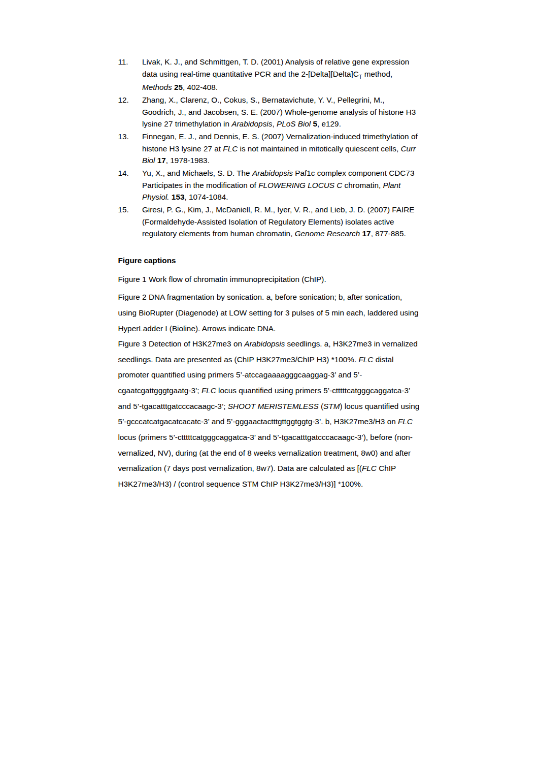11. Livak, K. J., and Schmittgen, T. D. (2001) Analysis of relative gene expression data using real-time quantitative PCR and the 2-[Delta][Delta]CT method, Methods 25, 402-408.
12. Zhang, X., Clarenz, O., Cokus, S., Bernatavichute, Y. V., Pellegrini, M., Goodrich, J., and Jacobsen, S. E. (2007) Whole-genome analysis of histone H3 lysine 27 trimethylation in Arabidopsis, PLoS Biol 5, e129.
13. Finnegan, E. J., and Dennis, E. S. (2007) Vernalization-induced trimethylation of histone H3 lysine 27 at FLC is not maintained in mitotically quiescent cells, Curr Biol 17, 1978-1983.
14. Yu, X., and Michaels, S. D. The Arabidopsis Paf1c complex component CDC73 Participates in the modification of FLOWERING LOCUS C chromatin, Plant Physiol. 153, 1074-1084.
15. Giresi, P. G., Kim, J., McDaniell, R. M., Iyer, V. R., and Lieb, J. D. (2007) FAIRE (Formaldehyde-Assisted Isolation of Regulatory Elements) isolates active regulatory elements from human chromatin, Genome Research 17, 877-885.
Figure captions
Figure 1 Work flow of chromatin immunoprecipitation (ChIP).
Figure 2 DNA fragmentation by sonication. a, before sonication; b, after sonication, using BioRupter (Diagenode) at LOW setting for 3 pulses of 5 min each, laddered using HyperLadder I (Bioline). Arrows indicate DNA.
Figure 3 Detection of H3K27me3 on Arabidopsis seedlings. a, H3K27me3 in vernalized seedlings. Data are presented as (ChIP H3K27me3/ChIP H3) *100%. FLC distal promoter quantified using primers 5’-atccagaaaagggcaaggag-3’ and 5’-cgaatcgattgggtgaatg-3’; FLC locus quantified using primers 5’-ctttttcatgggcaggatca-3’ and 5’-tgacatttgatcccacaagc-3’; SHOOT MERISTEMLESS (STM) locus quantified using 5’-gcccatcatgacatcacatc-3’ and 5’-gggaactactttgttggtggtg-3’. b, H3K27me3/H3 on FLC locus (primers 5’-ctttttcatgggcaggatca-3’ and 5’-tgacatttgatcccacaagc-3’), before (non-vernalized, NV), during (at the end of 8 weeks vernalization treatment, 8w0) and after vernalization (7 days post vernalization, 8w7). Data are calculated as [(FLC ChIP H3K27me3/H3) / (control sequence STM ChIP H3K27me3/H3)] *100%.